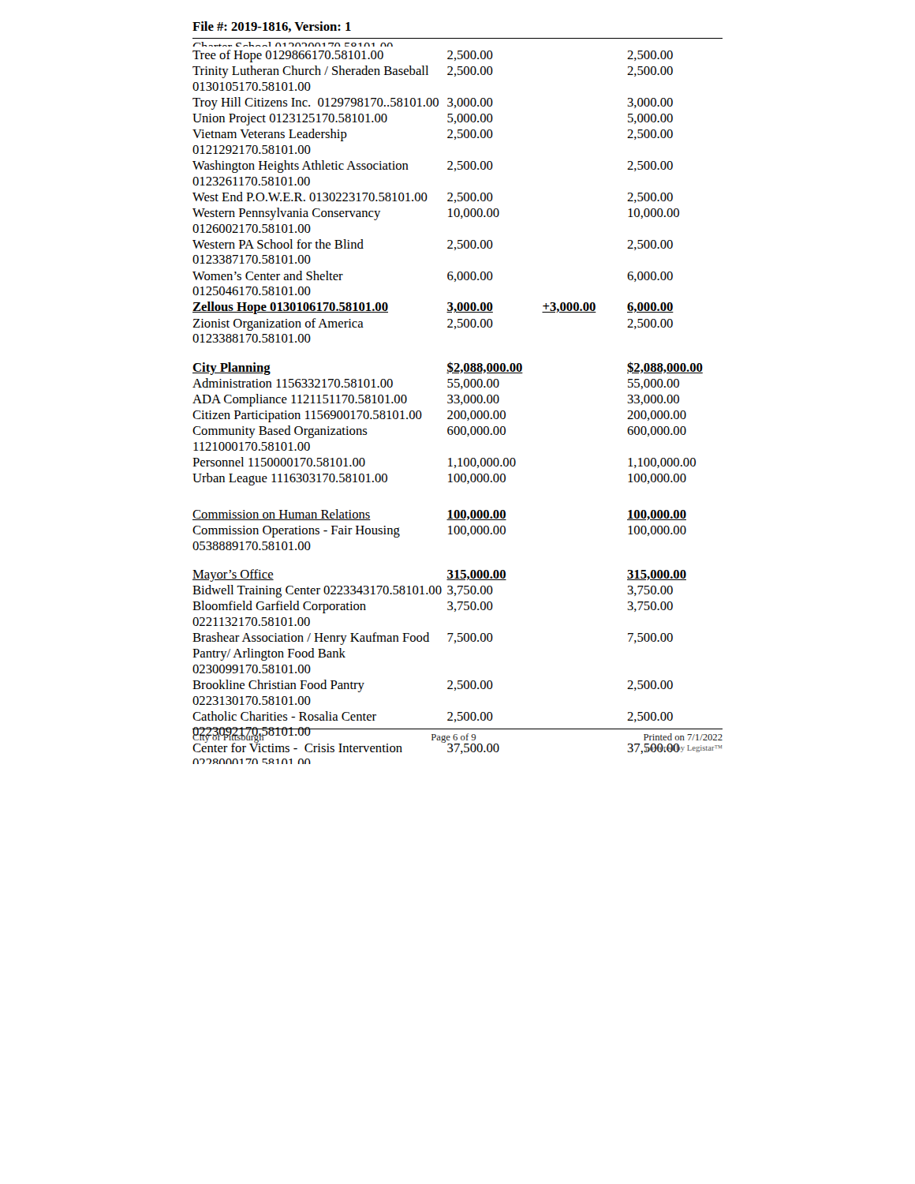File #: 2019-1816, Version: 1
| Charter School 0130200170.58101.00 |
| Tree of Hope 0129866170.58101.00 | 2,500.00 | | 2,500.00 |
| Trinity Lutheran Church / Sheraden Baseball 0130105170.58101.00 | 2,500.00 | | 2,500.00 |
| Troy Hill Citizens Inc. 0129798170..58101.00 | 3,000.00 | | 3,000.00 |
| Union Project 0123125170.58101.00 | 5,000.00 | | 5,000.00 |
| Vietnam Veterans Leadership 0121292170.58101.00 | 2,500.00 | | 2,500.00 |
| Washington Heights Athletic Association 0123261170.58101.00 | 2,500.00 | | 2,500.00 |
| West End P.O.W.E.R. 0130223170.58101.00 | 2,500.00 | | 2,500.00 |
| Western Pennsylvania Conservancy 0126002170.58101.00 | 10,000.00 | | 10,000.00 |
| Western PA School for the Blind 0123387170.58101.00 | 2,500.00 | | 2,500.00 |
| Women’s Center and Shelter 0125046170.58101.00 | 6,000.00 | | 6,000.00 |
| Zellous Hope 0130106170.58101.00 | 3,000.00 | +3,000.00 | 6,000.00 |
| Zionist Organization of America 0123388170.58101.00 | 2,500.00 | | 2,500.00 |
| City Planning | $2,088,000.00 | | $2,088,000.00 |
| Administration 1156332170.58101.00 | 55,000.00 | | 55,000.00 |
| ADA Compliance 1121151170.58101.00 | 33,000.00 | | 33,000.00 |
| Citizen Participation 1156900170.58101.00 | 200,000.00 | | 200,000.00 |
| Community Based Organizations 1121000170.58101.00 | 600,000.00 | | 600,000.00 |
| Personnel 1150000170.58101.00 | 1,100,000.00 | | 1,100,000.00 |
| Urban League 1116303170.58101.00 | 100,000.00 | | 100,000.00 |
| Commission on Human Relations | 100,000.00 | | 100,000.00 |
| Commission Operations - Fair Housing 0538889170.58101.00 | 100,000.00 | | 100,000.00 |
| Mayor’s Office | 315,000.00 | | 315,000.00 |
| Bidwell Training Center 0223343170.58101.00 | 3,750.00 | | 3,750.00 |
| Bloomfield Garfield Corporation 0221132170.58101.00 | 3,750.00 | | 3,750.00 |
| Brashear Association / Henry Kaufman Food Pantry/ Arlington Food Bank 0230099170.58101.00 | 7,500.00 | | 7,500.00 |
| Brookline Christian Food Pantry 0223130170.58101.00 | 2,500.00 | | 2,500.00 |
| Catholic Charities - Rosalia Center 0223092170.58101.00 | 2,500.00 | | 2,500.00 |
| Center for Victims - Crisis Intervention 0228000170.58101.00 | 37,500.00 | | 37,500.00 |
City of Pittsburgh
Page 6 of 9
Printed on 7/1/2022
powered by Legistar™